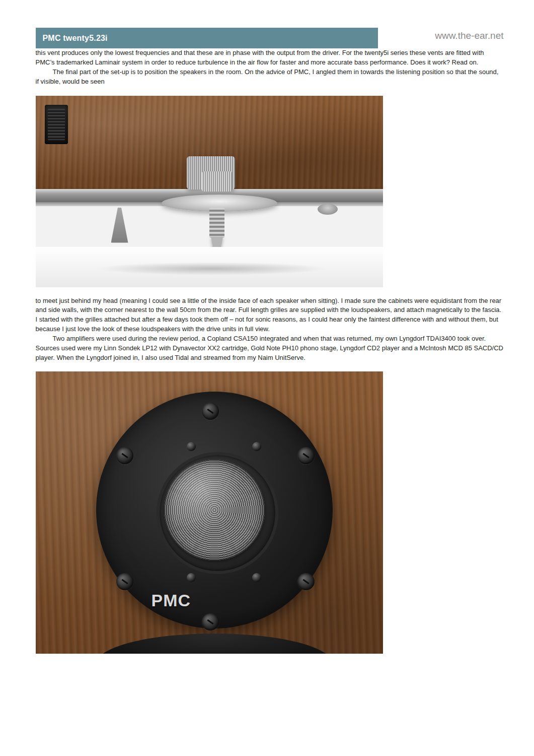PMC twenty5.23i
www.the-ear.net
this vent produces only the lowest frequencies and that these are in phase with the output from the driver. For the twenty5i series these vents are fitted with PMC’s trademarked Laminair system in order to reduce turbulence in the air flow for faster and more accurate bass performance. Does it work? Read on.
The final part of the set-up is to position the speakers in the room. On the advice of PMC, I angled them in towards the listening position so that the sound, if visible, would be seen
to meet just behind my head (meaning I could see a little of the inside face of each speaker when sitting). I made sure the cabinets were equidistant from the rear and side walls, with the corner nearest to the wall 50cm from the rear. Full length grilles are supplied with the loudspeakers, and attach magnetically to the fascia. I started with the grilles attached but after a few days took them off – not for sonic reasons, as I could hear only the faintest difference with and without them, but because I just love the look of these loudspeakers with the drive units in full view.
Two amplifiers were used during the review period, a Copland CSA150 integrated and when that was returned, my own Lyngdorf TDAI3400 took over. Sources used were my Linn Sondek LP12 with Dynavector XX2 cartridge, Gold Note PH10 phono stage, Lyngdorf CD2 player and a McIntosh MCD 85 SACD/CD player. When the Lyngdorf joined in, I also used Tidal and streamed from my Naim UnitServe.
PMC